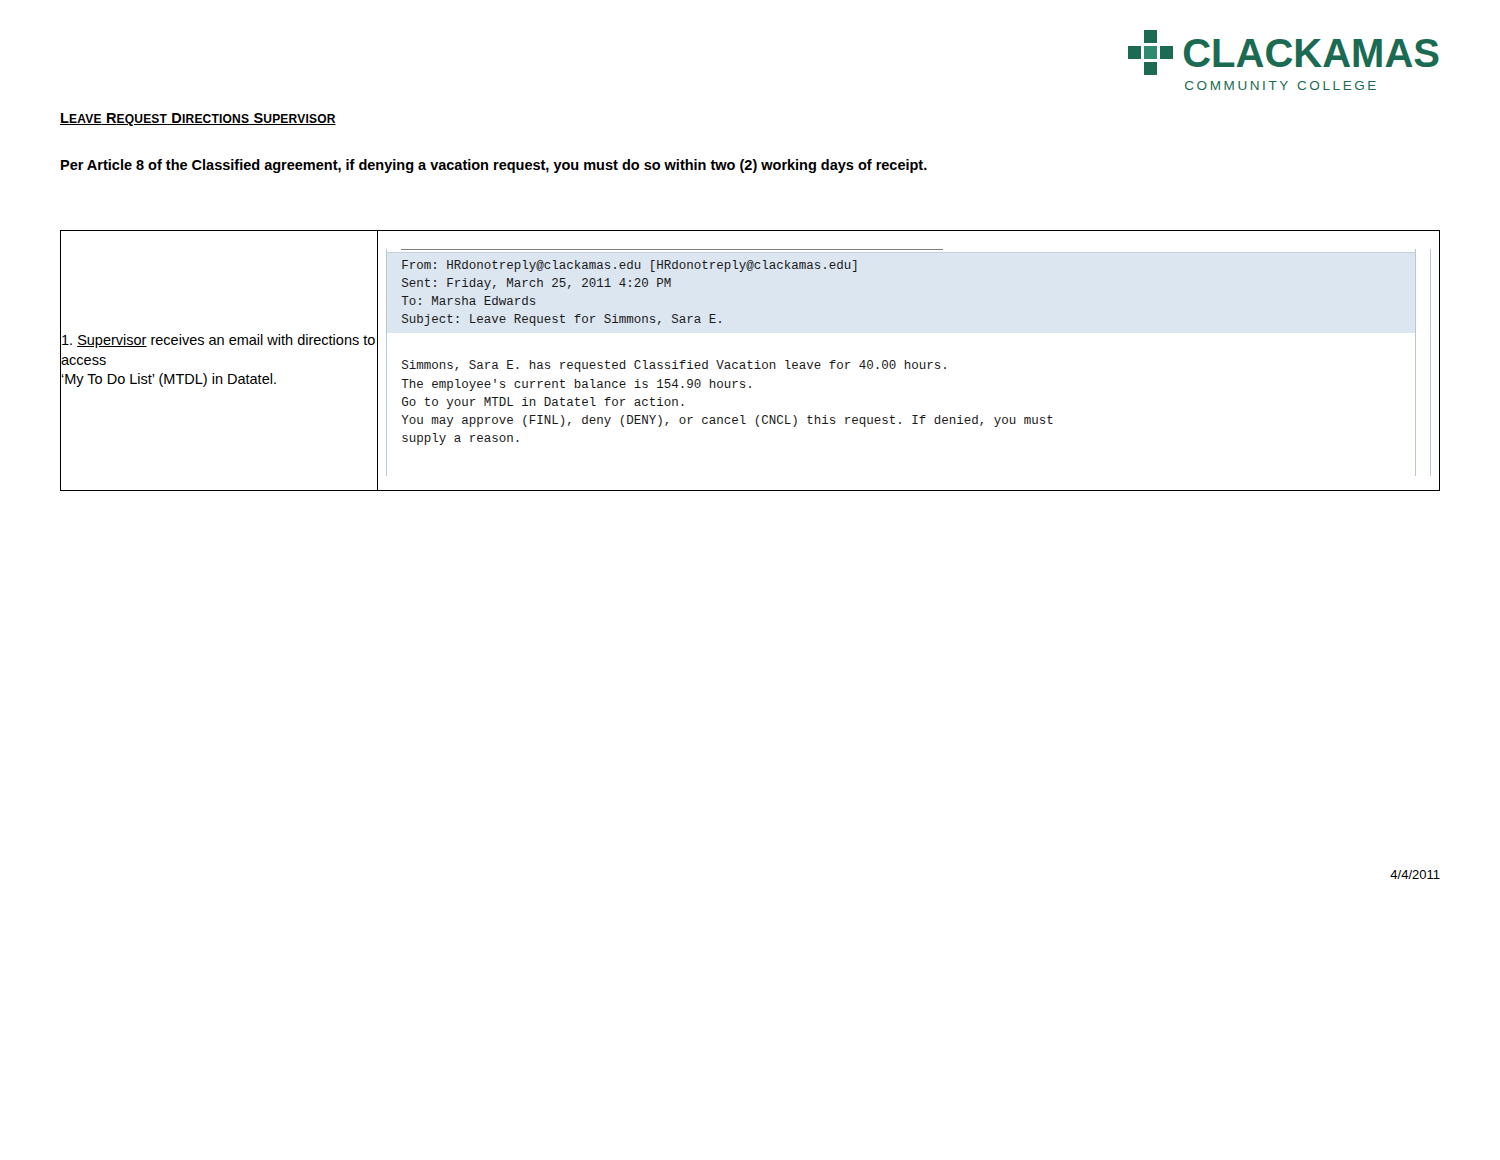CLACKAMAS
COMMUNITY COLLEGE
LEAVE REQUEST DIRECTIONS SUPERVISOR
Per Article 8 of the Classified agreement, if denying a vacation request, you must do so within two (2) working days of receipt.
| 1. Supervisor receives an email with directions to access ‘My To Do List’ (MTDL) in Datatel. | From: HRdonotreply@clackamas.edu [HRdonotreply@clackamas.edu] Sent: Friday, March 25, 2011 4:20 PM To: Marsha Edwards Subject: Leave Request for Simmons, Sara E. Simmons, Sara E. has requested Classified Vacation leave for 40.00 hours. The employee's current balance is 154.90 hours. Go to your MTDL in Datatel for action. You may approve (FINL), deny (DENY), or cancel (CNCL) this request. If denied, you must supply a reason. |
4/4/2011